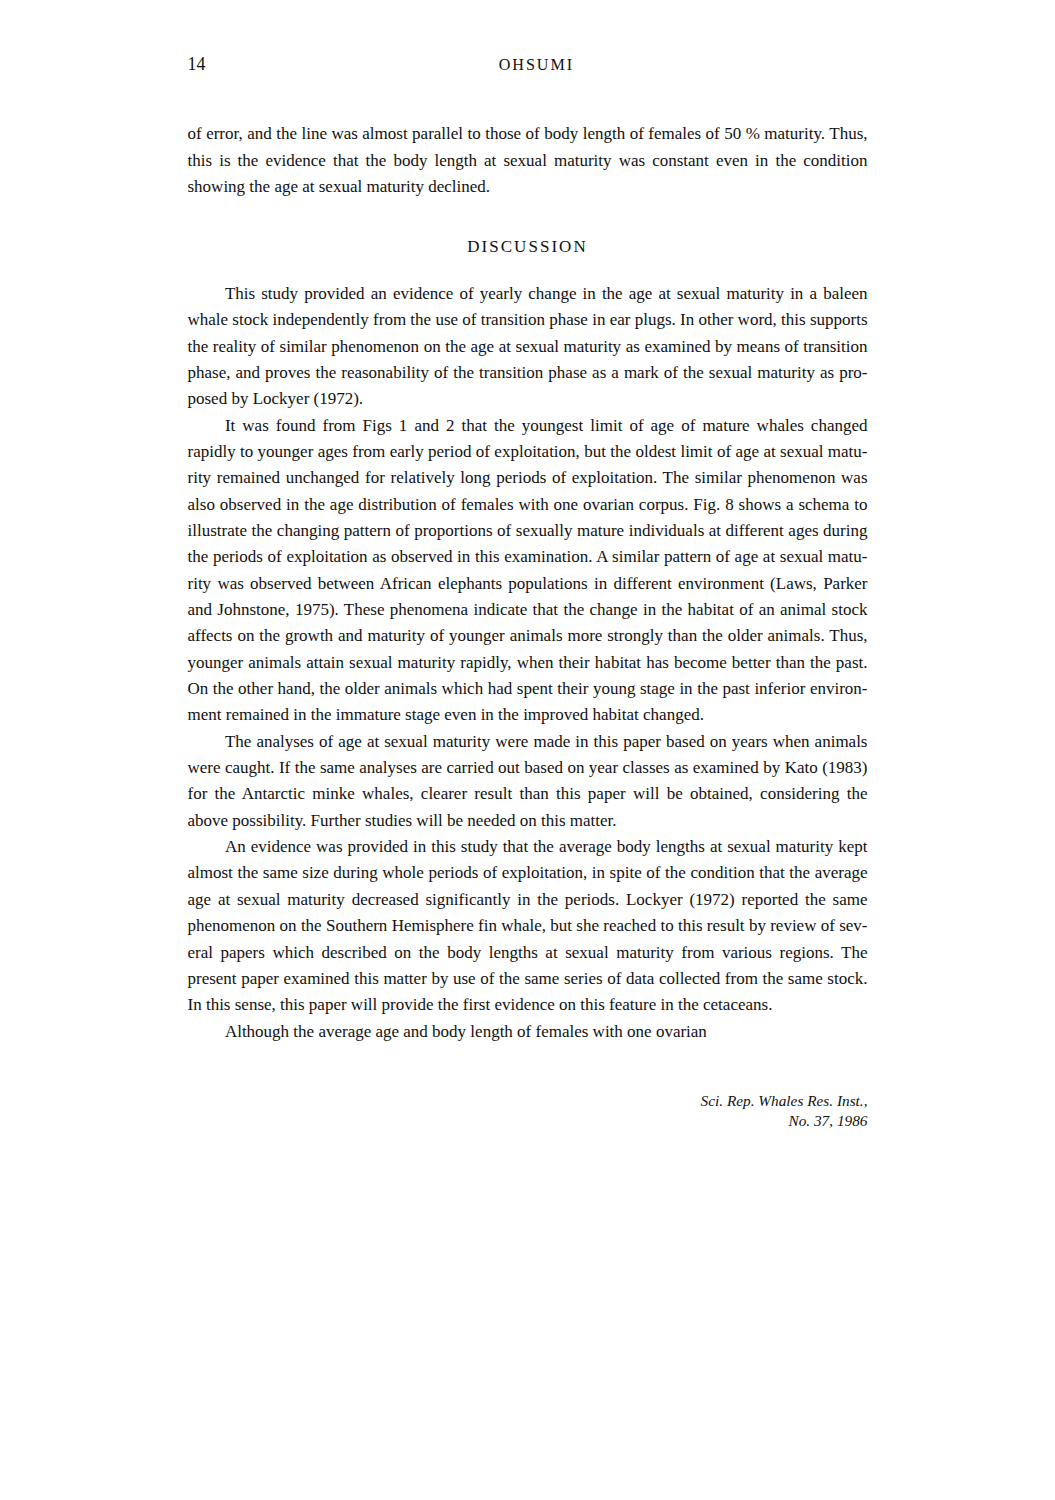14 OHSUMI
of error, and the line was almost parallel to those of body length of females of 50 % maturity. Thus, this is the evidence that the body length at sexual maturity was constant even in the condition showing the age at sexual maturity declined.
DISCUSSION
This study provided an evidence of yearly change in the age at sexual maturity in a baleen whale stock independently from the use of transition phase in ear plugs. In other word, this supports the reality of similar phenomenon on the age at sexual maturity as examined by means of transition phase, and proves the reasonability of the transition phase as a mark of the sexual maturity as proposed by Lockyer (1972).
It was found from Figs 1 and 2 that the youngest limit of age of mature whales changed rapidly to younger ages from early period of exploitation, but the oldest limit of age at sexual maturity remained unchanged for relatively long periods of exploitation. The similar phenomenon was also observed in the age distribution of females with one ovarian corpus. Fig. 8 shows a schema to illustrate the changing pattern of proportions of sexually mature individuals at different ages during the periods of exploitation as observed in this examination. A similar pattern of age at sexual maturity was observed between African elephants populations in different environment (Laws, Parker and Johnstone, 1975). These phenomena indicate that the change in the habitat of an animal stock affects on the growth and maturity of younger animals more strongly than the older animals. Thus, younger animals attain sexual maturity rapidly, when their habitat has become better than the past. On the other hand, the older animals which had spent their young stage in the past inferior environment remained in the immature stage even in the improved habitat changed.
The analyses of age at sexual maturity were made in this paper based on years when animals were caught. If the same analyses are carried out based on year classes as examined by Kato (1983) for the Antarctic minke whales, clearer result than this paper will be obtained, considering the above possibility. Further studies will be needed on this matter.
An evidence was provided in this study that the average body lengths at sexual maturity kept almost the same size during whole periods of exploitation, in spite of the condition that the average age at sexual maturity decreased significantly in the periods. Lockyer (1972) reported the same phenomenon on the Southern Hemisphere fin whale, but she reached to this result by review of several papers which described on the body lengths at sexual maturity from various regions. The present paper examined this matter by use of the same series of data collected from the same stock. In this sense, this paper will provide the first evidence on this feature in the cetaceans.
Although the average age and body length of females with one ovarian
Sci. Rep. Whales Res. Inst.,
No. 37, 1986